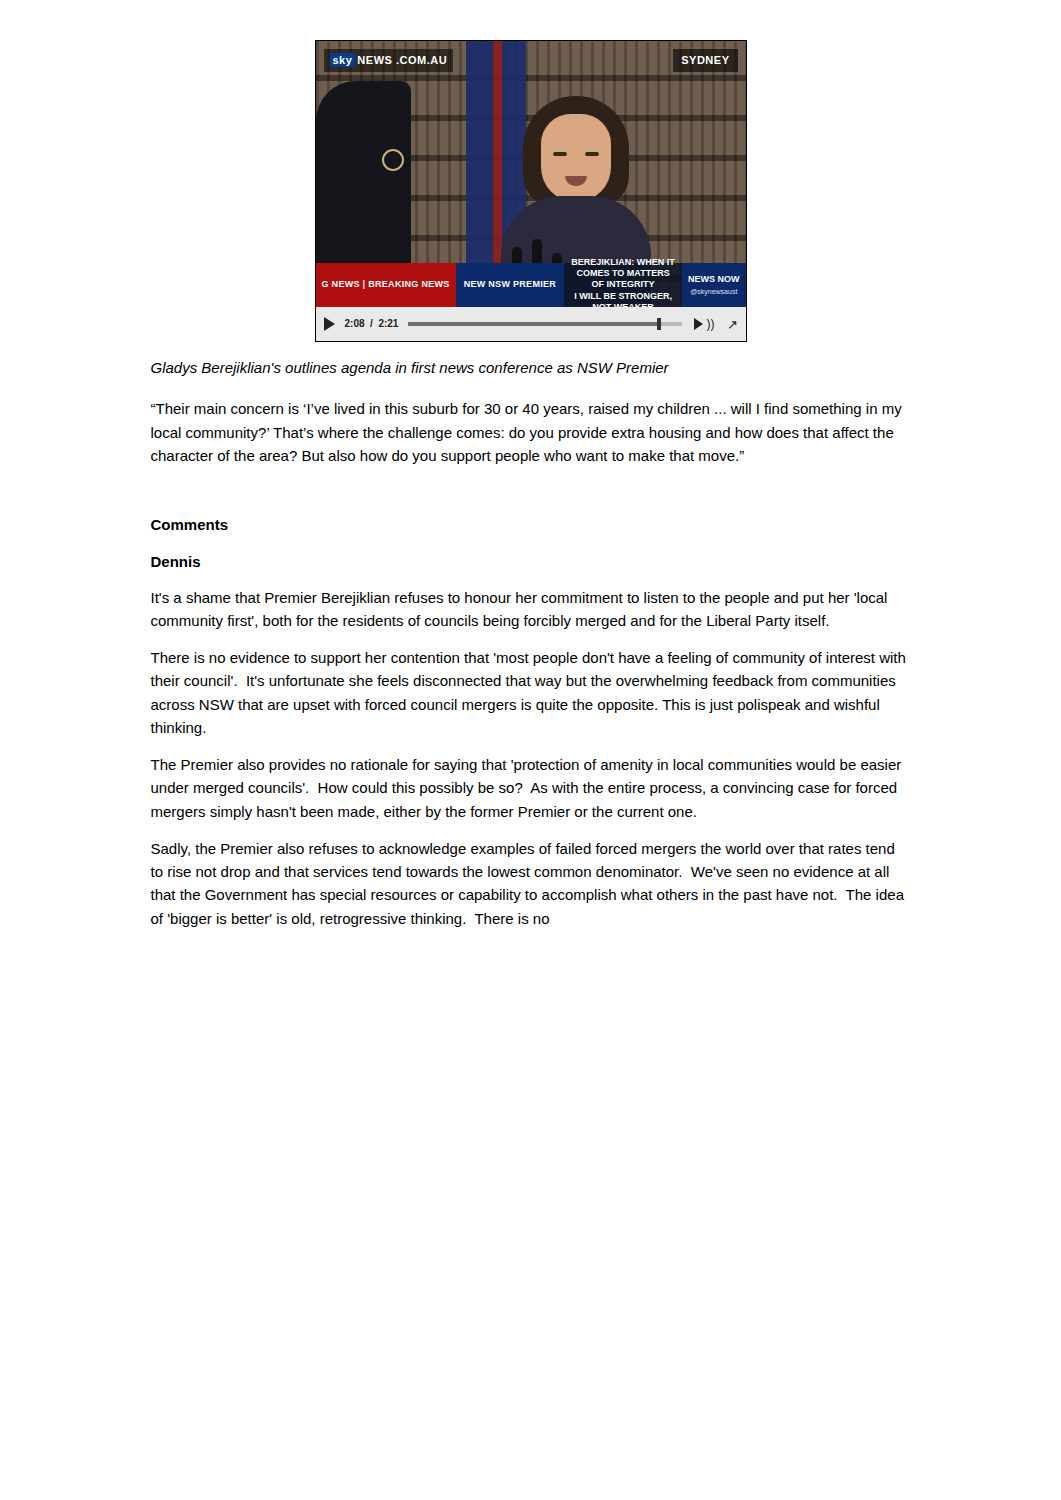sky NEWS .COM.AU
SYDNEY
G NEWS | BREAKING NEWS
NEW NSW PREMIER
BEREJIKLIAN: WHEN IT COMES TO MATTERS OF INTEGRITY I WILL BE STRONGER, NOT WEAKER
NEWS NOW @skynewsaust
2:08 / 2:21 )) ↗
Gladys Berejiklian's outlines agenda in first news conference as NSW Premier
“Their main concern is ‘I’ve lived in this suburb for 30 or 40 years, raised my children ... will I find something in my local community?’ That’s where the challenge comes: do you provide extra housing and how does that affect the character of the area? But also how do you support people who want to make that move.”
Comments
Dennis
It's a shame that Premier Berejiklian refuses to honour her commitment to listen to the people and put her 'local community first', both for the residents of councils being forcibly merged and for the Liberal Party itself.
There is no evidence to support her contention that 'most people don't have a feeling of community of interest with their council'. It's unfortunate she feels disconnected that way but the overwhelming feedback from communities across NSW that are upset with forced council mergers is quite the opposite. This is just polispeak and wishful thinking.
The Premier also provides no rationale for saying that 'protection of amenity in local communities would be easier under merged councils'. How could this possibly be so? As with the entire process, a convincing case for forced mergers simply hasn't been made, either by the former Premier or the current one.
Sadly, the Premier also refuses to acknowledge examples of failed forced mergers the world over that rates tend to rise not drop and that services tend towards the lowest common denominator. We've seen no evidence at all that the Government has special resources or capability to accomplish what others in the past have not. The idea of 'bigger is better' is old, retrogressive thinking. There is no